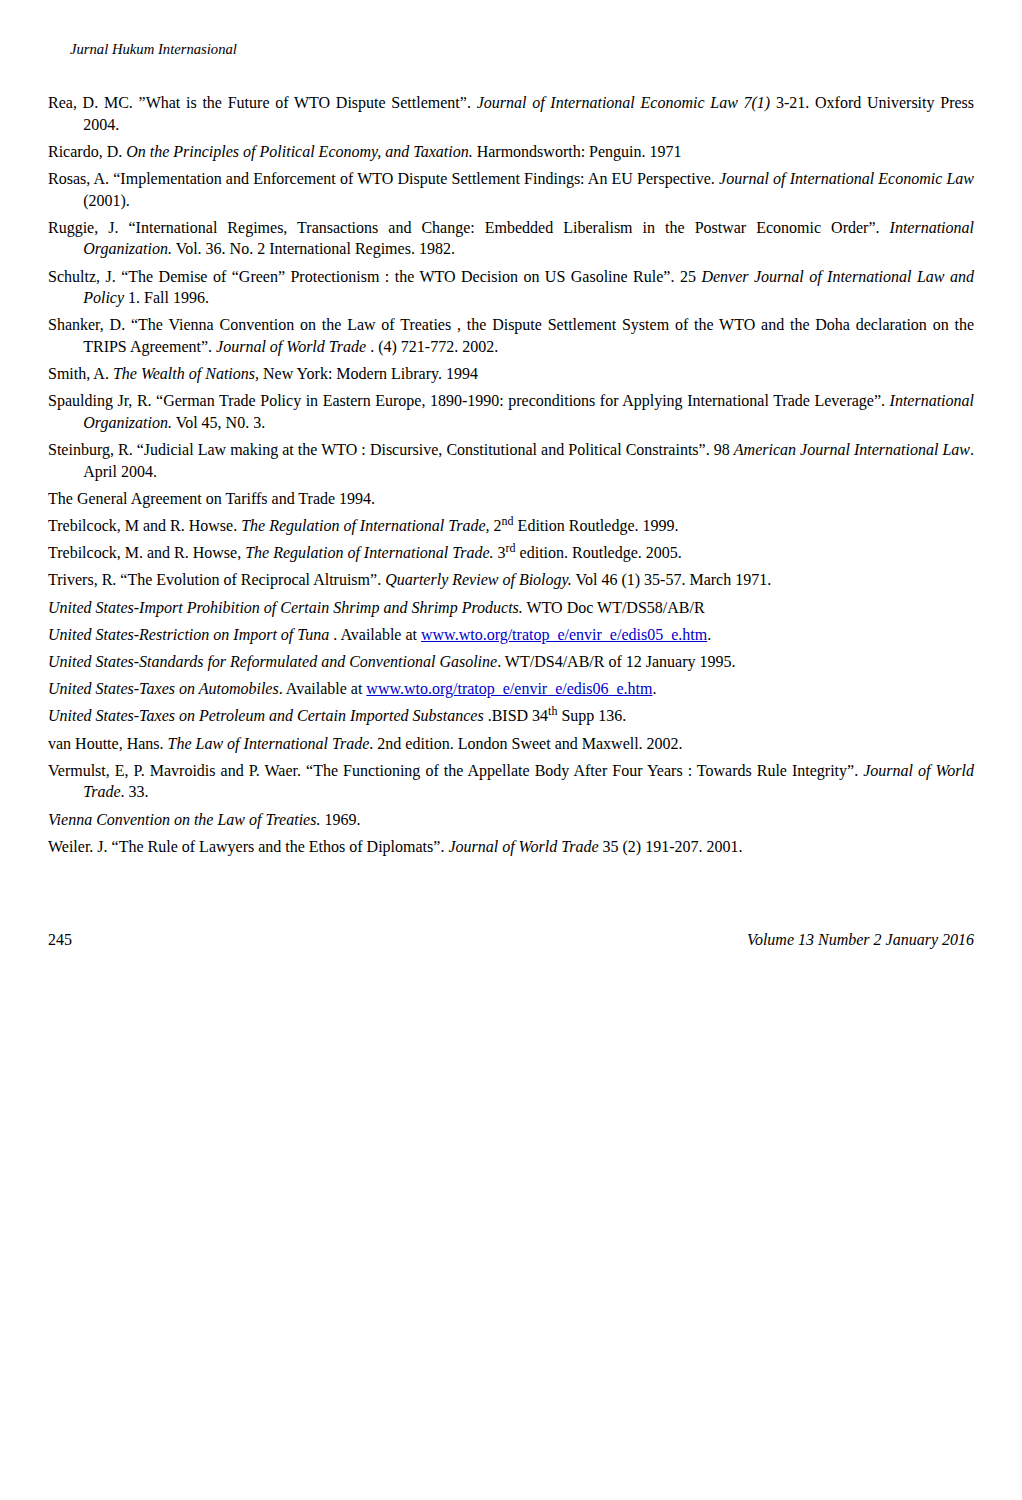Jurnal Hukum Internasional
Rea, D. MC. ”What is the Future of WTO Dispute Settlement”. Journal of International Economic Law 7(1) 3-21. Oxford University Press 2004.
Ricardo, D. On the Principles of Political Economy, and Taxation. Harmondsworth: Penguin. 1971
Rosas, A. “Implementation and Enforcement of WTO Dispute Settlement Findings: An EU Perspective. Journal of International Economic Law (2001).
Ruggie, J. “International Regimes, Transactions and Change: Embedded Liberalism in the Postwar Economic Order”. International Organization. Vol. 36. No. 2 International Regimes. 1982.
Schultz, J. “The Demise of “Green” Protectionism : the WTO Decision on US Gasoline Rule”. 25 Denver Journal of International Law and Policy 1. Fall 1996.
Shanker, D. “The Vienna Convention on the Law of Treaties , the Dispute Settlement System of the WTO and the Doha declaration on the TRIPS Agreement”. Journal of World Trade . (4) 721-772. 2002.
Smith, A. The Wealth of Nations, New York: Modern Library. 1994
Spaulding Jr, R. “German Trade Policy in Eastern Europe, 1890-1990: preconditions for Applying International Trade Leverage”. International Organization. Vol 45, N0. 3.
Steinburg, R. “Judicial Law making at the WTO : Discursive, Constitutional and Political Constraints”. 98 American Journal International Law. April 2004.
The General Agreement on Tariffs and Trade 1994.
Trebilcock, M and R. Howse. The Regulation of International Trade, 2nd Edition Routledge. 1999.
Trebilcock, M. and R. Howse, The Regulation of International Trade. 3rd edition. Routledge. 2005.
Trivers, R. “The Evolution of Reciprocal Altruism”. Quarterly Review of Biology. Vol 46 (1) 35-57. March 1971.
United States-Import Prohibition of Certain Shrimp and Shrimp Products. WTO Doc WT/DS58/AB/R
United States-Restriction on Import of Tuna . Available at www.wto.org/tratop_e/envir_e/edis05_e.htm.
United States-Standards for Reformulated and Conventional Gasoline. WT/DS4/AB/R of 12 January 1995.
United States-Taxes on Automobiles. Available at www.wto.org/tratop_e/envir_e/edis06_e.htm.
United States-Taxes on Petroleum and Certain Imported Substances .BISD 34th Supp 136.
van Houtte, Hans. The Law of International Trade. 2nd edition. London Sweet and Maxwell. 2002.
Vermulst, E, P. Mavroidis and P. Waer. “The Functioning of the Appellate Body After Four Years : Towards Rule Integrity”. Journal of World Trade. 33.
Vienna Convention on the Law of Treaties. 1969.
Weiler. J. “The Rule of Lawyers and the Ethos of Diplomats”. Journal of World Trade 35 (2) 191-207. 2001.
245 Volume 13 Number 2 January 2016